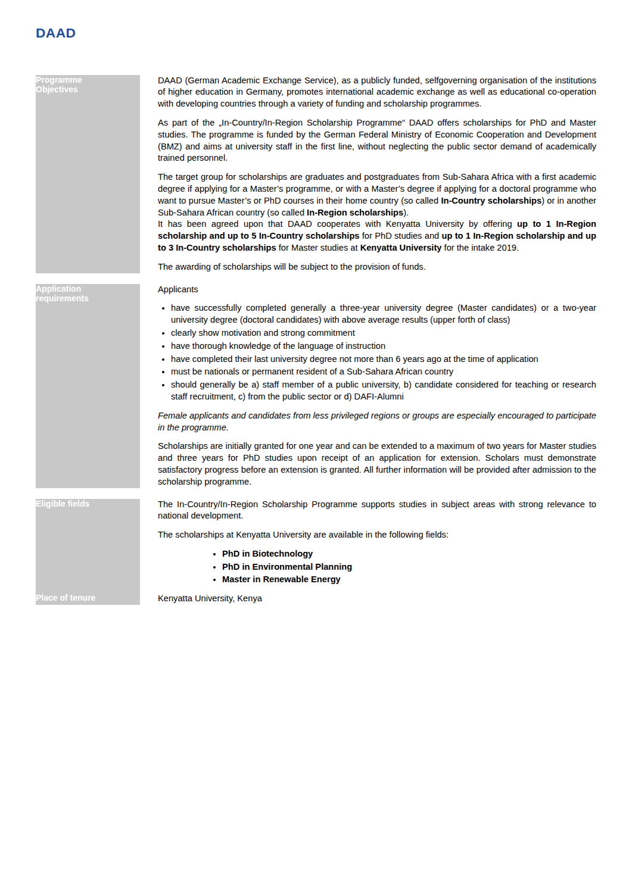DAAD
| Programme Objectives | | DAAD (German Academic Exchange Service), as a publicly funded, selfgoverning organisation of the institutions of higher education in Germany, promotes international academic exchange as well as educational co-operation with developing countries through a variety of funding and scholarship programmes. As part of the „In-Country/In-Region Scholarship Programme“ DAAD offers scholarships for PhD and Master studies. The programme is funded by the German Federal Ministry of Economic Cooperation and Development (BMZ) and aims at university staff in the first line, without neglecting the public sector demand of academically trained personnel. The target group for scholarships are graduates and postgraduates from Sub-Sahara Africa with a first academic degree if applying for a Master’s programme, or with a Master’s degree if applying for a doctoral programme who want to pursue Master’s or PhD courses in their home country (so called In-Country scholarships ) or in another Sub-Sahara African country (so called In-Region scholarships ). It has been agreed upon that DAAD cooperates with Kenyatta University by offering up to 1 In-Region scholarship and up to 5 In-Country scholarships for PhD studies and up to 1 In-Region scholarship and up to 3 In-Country scholarships for Master studies at Kenyatta University for the intake 2019. The awarding of scholarships will be subject to the provision of funds. |
| Application requirements | | Applicants have successfully completed generally a three-year university degree (Master candidates) or a two-year university degree (doctoral candidates) with above average results (upper forth of class) clearly show motivation and strong commitment have thorough knowledge of the language of instruction have completed their last university degree not more than 6 years ago at the time of application must be nationals or permanent resident of a Sub-Sahara African country should generally be a) staff member of a public university, b) candidate considered for teaching or research staff recruitment, c) from the public sector or d) DAFI-Alumni Female applicants and candidates from less privileged regions or groups are especially encouraged to participate in the programme. Scholarships are initially granted for one year and can be extended to a maximum of two years for Master studies and three years for PhD studies upon receipt of an application for extension. Scholars must demonstrate satisfactory progress before an extension is granted. All further information will be provided after admission to the scholarship programme. |
| Eligible fields | | The In-Country/In-Region Scholarship Programme supports studies in subject areas with strong relevance to national development. The scholarships at Kenyatta University are available in the following fields: PhD in Biotechnology PhD in Environmental Planning Master in Renewable Energy |
| Place of tenure | | Kenyatta University, Kenya |